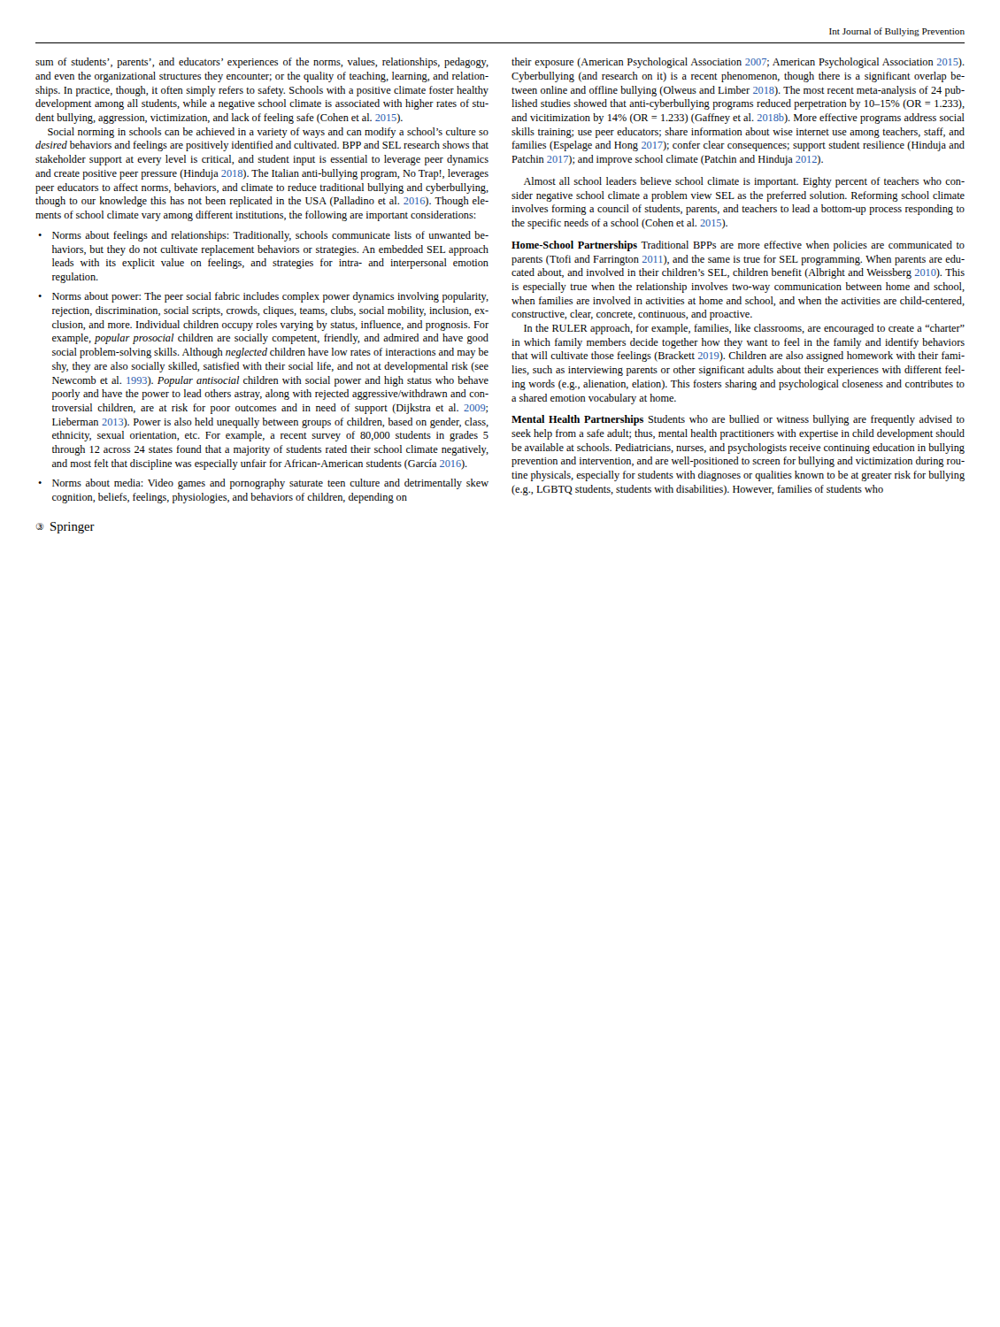Int Journal of Bullying Prevention
sum of students’, parents’, and educators’ experiences of the norms, values, relationships, pedagogy, and even the organizational structures they encounter; or the quality of teaching, learning, and relationships. In practice, though, it often simply refers to safety. Schools with a positive climate foster healthy development among all students, while a negative school climate is associated with higher rates of student bullying, aggression, victimization, and lack of feeling safe (Cohen et al. 2015).
Social norming in schools can be achieved in a variety of ways and can modify a school’s culture so desired behaviors and feelings are positively identified and cultivated. BPP and SEL research shows that stakeholder support at every level is critical, and student input is essential to leverage peer dynamics and create positive peer pressure (Hinduja 2018). The Italian anti-bullying program, No Trap!, leverages peer educators to affect norms, behaviors, and climate to reduce traditional bullying and cyberbullying, though to our knowledge this has not been replicated in the USA (Palladino et al. 2016). Though elements of school climate vary among different institutions, the following are important considerations:
Norms about feelings and relationships: Traditionally, schools communicate lists of unwanted behaviors, but they do not cultivate replacement behaviors or strategies. An embedded SEL approach leads with its explicit value on feelings, and strategies for intra- and interpersonal emotion regulation.
Norms about power: The peer social fabric includes complex power dynamics involving popularity, rejection, discrimination, social scripts, crowds, cliques, teams, clubs, social mobility, inclusion, exclusion, and more. Individual children occupy roles varying by status, influence, and prognosis. For example, popular prosocial children are socially competent, friendly, and admired and have good social problem-solving skills. Although neglected children have low rates of interactions and may be shy, they are also socially skilled, satisfied with their social life, and not at developmental risk (see Newcomb et al. 1993). Popular antisocial children with social power and high status who behave poorly and have the power to lead others astray, along with rejected aggressive/withdrawn and controversial children, are at risk for poor outcomes and in need of support (Dijkstra et al. 2009; Lieberman 2013). Power is also held unequally between groups of children, based on gender, class, ethnicity, sexual orientation, etc. For example, a recent survey of 80,000 students in grades 5 through 12 across 24 states found that a majority of students rated their school climate negatively, and most felt that discipline was especially unfair for African-American students (García 2016).
Norms about media: Video games and pornography saturate teen culture and detrimentally skew cognition, beliefs, feelings, physiologies, and behaviors of children, depending on
their exposure (American Psychological Association 2007; American Psychological Association 2015). Cyberbullying (and research on it) is a recent phenomenon, though there is a significant overlap between online and offline bullying (Olweus and Limber 2018). The most recent meta-analysis of 24 published studies showed that anti-cyberbullying programs reduced perpetration by 10–15% (OR = 1.233), and vicitimization by 14% (OR = 1.233) (Gaffney et al. 2018b). More effective programs address social skills training; use peer educators; share information about wise internet use among teachers, staff, and families (Espelage and Hong 2017); confer clear consequences; support student resilience (Hinduja and Patchin 2017); and improve school climate (Patchin and Hinduja 2012).
Almost all school leaders believe school climate is important. Eighty percent of teachers who consider negative school climate a problem view SEL as the preferred solution. Reforming school climate involves forming a council of students, parents, and teachers to lead a bottom-up process responding to the specific needs of a school (Cohen et al. 2015).
Home-School Partnerships Traditional BPPs are more effective when policies are communicated to parents (Ttofi and Farrington 2011), and the same is true for SEL programming. When parents are educated about, and involved in their children’s SEL, children benefit (Albright and Weissberg 2010). This is especially true when the relationship involves two-way communication between home and school, when families are involved in activities at home and school, and when the activities are child-centered, constructive, clear, concrete, continuous, and proactive.
In the RULER approach, for example, families, like classrooms, are encouraged to create a “charter” in which family members decide together how they want to feel in the family and identify behaviors that will cultivate those feelings (Brackett 2019). Children are also assigned homework with their families, such as interviewing parents or other significant adults about their experiences with different feeling words (e.g., alienation, elation). This fosters sharing and psychological closeness and contributes to a shared emotion vocabulary at home.
Mental Health Partnerships Students who are bullied or witness bullying are frequently advised to seek help from a safe adult; thus, mental health practitioners with expertise in child development should be available at schools. Pediatricians, nurses, and psychologists receive continuing education in bullying prevention and intervention, and are well-positioned to screen for bullying and victimization during routine physicals, especially for students with diagnoses or qualities known to be at greater risk for bullying (e.g., LGBTQ students, students with disabilities). However, families of students who
③ Springer